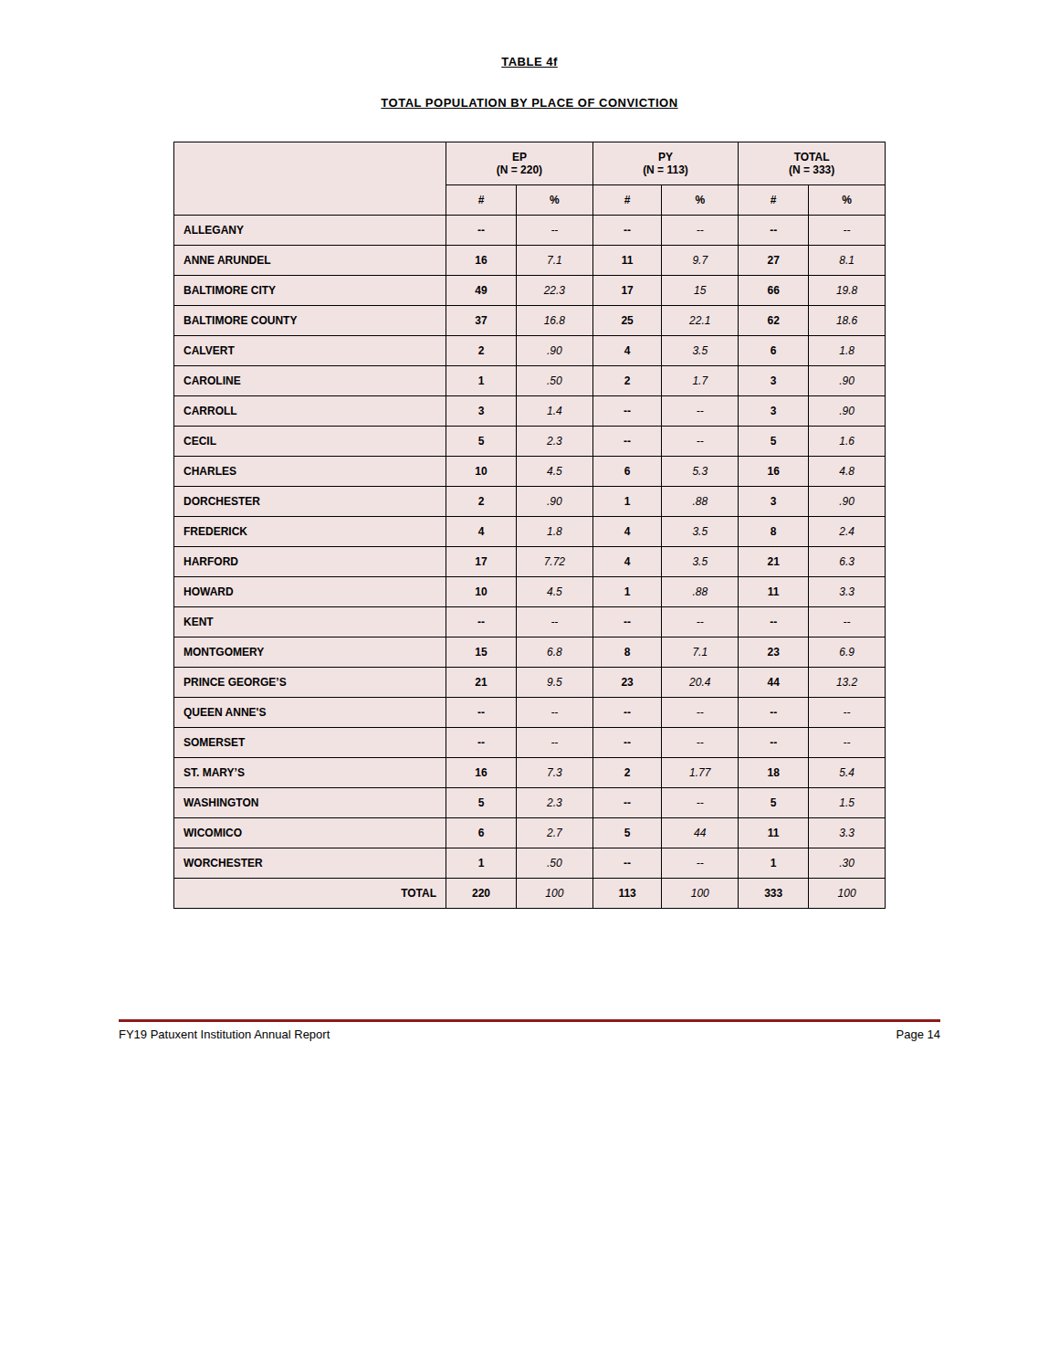TABLE 4f
TOTAL POPULATION BY PLACE OF CONVICTION
| | EP (N = 220) | PY (N = 113) | TOTAL (N = 333) |
| --- | --- | --- | --- |
| # | % | # | % | # | % |
| ALLEGANY | -- | -- | -- | -- | -- | -- |
| ANNE ARUNDEL | 16 | 7.1 | 11 | 9.7 | 27 | 8.1 |
| BALTIMORE CITY | 49 | 22.3 | 17 | 15 | 66 | 19.8 |
| BALTIMORE COUNTY | 37 | 16.8 | 25 | 22.1 | 62 | 18.6 |
| CALVERT | 2 | .90 | 4 | 3.5 | 6 | 1.8 |
| CAROLINE | 1 | .50 | 2 | 1.7 | 3 | .90 |
| CARROLL | 3 | 1.4 | -- | -- | 3 | .90 |
| CECIL | 5 | 2.3 | -- | -- | 5 | 1.6 |
| CHARLES | 10 | 4.5 | 6 | 5.3 | 16 | 4.8 |
| DORCHESTER | 2 | .90 | 1 | .88 | 3 | .90 |
| FREDERICK | 4 | 1.8 | 4 | 3.5 | 8 | 2.4 |
| HARFORD | 17 | 7.72 | 4 | 3.5 | 21 | 6.3 |
| HOWARD | 10 | 4.5 | 1 | .88 | 11 | 3.3 |
| KENT | -- | -- | -- | -- | -- | -- |
| MONTGOMERY | 15 | 6.8 | 8 | 7.1 | 23 | 6.9 |
| PRINCE GEORGE’S | 21 | 9.5 | 23 | 20.4 | 44 | 13.2 |
| QUEEN ANNE'S | -- | -- | -- | -- | -- | -- |
| SOMERSET | -- | -- | -- | -- | -- | -- |
| ST. MARY’S | 16 | 7.3 | 2 | 1.77 | 18 | 5.4 |
| WASHINGTON | 5 | 2.3 | -- | -- | 5 | 1.5 |
| WICOMICO | 6 | 2.7 | 5 | 44 | 11 | 3.3 |
| WORCHESTER | 1 | .50 | -- | -- | 1 | .30 |
| TOTAL | 220 | 100 | 113 | 100 | 333 | 100 |
FY19 Patuxent Institution Annual Report Page 14